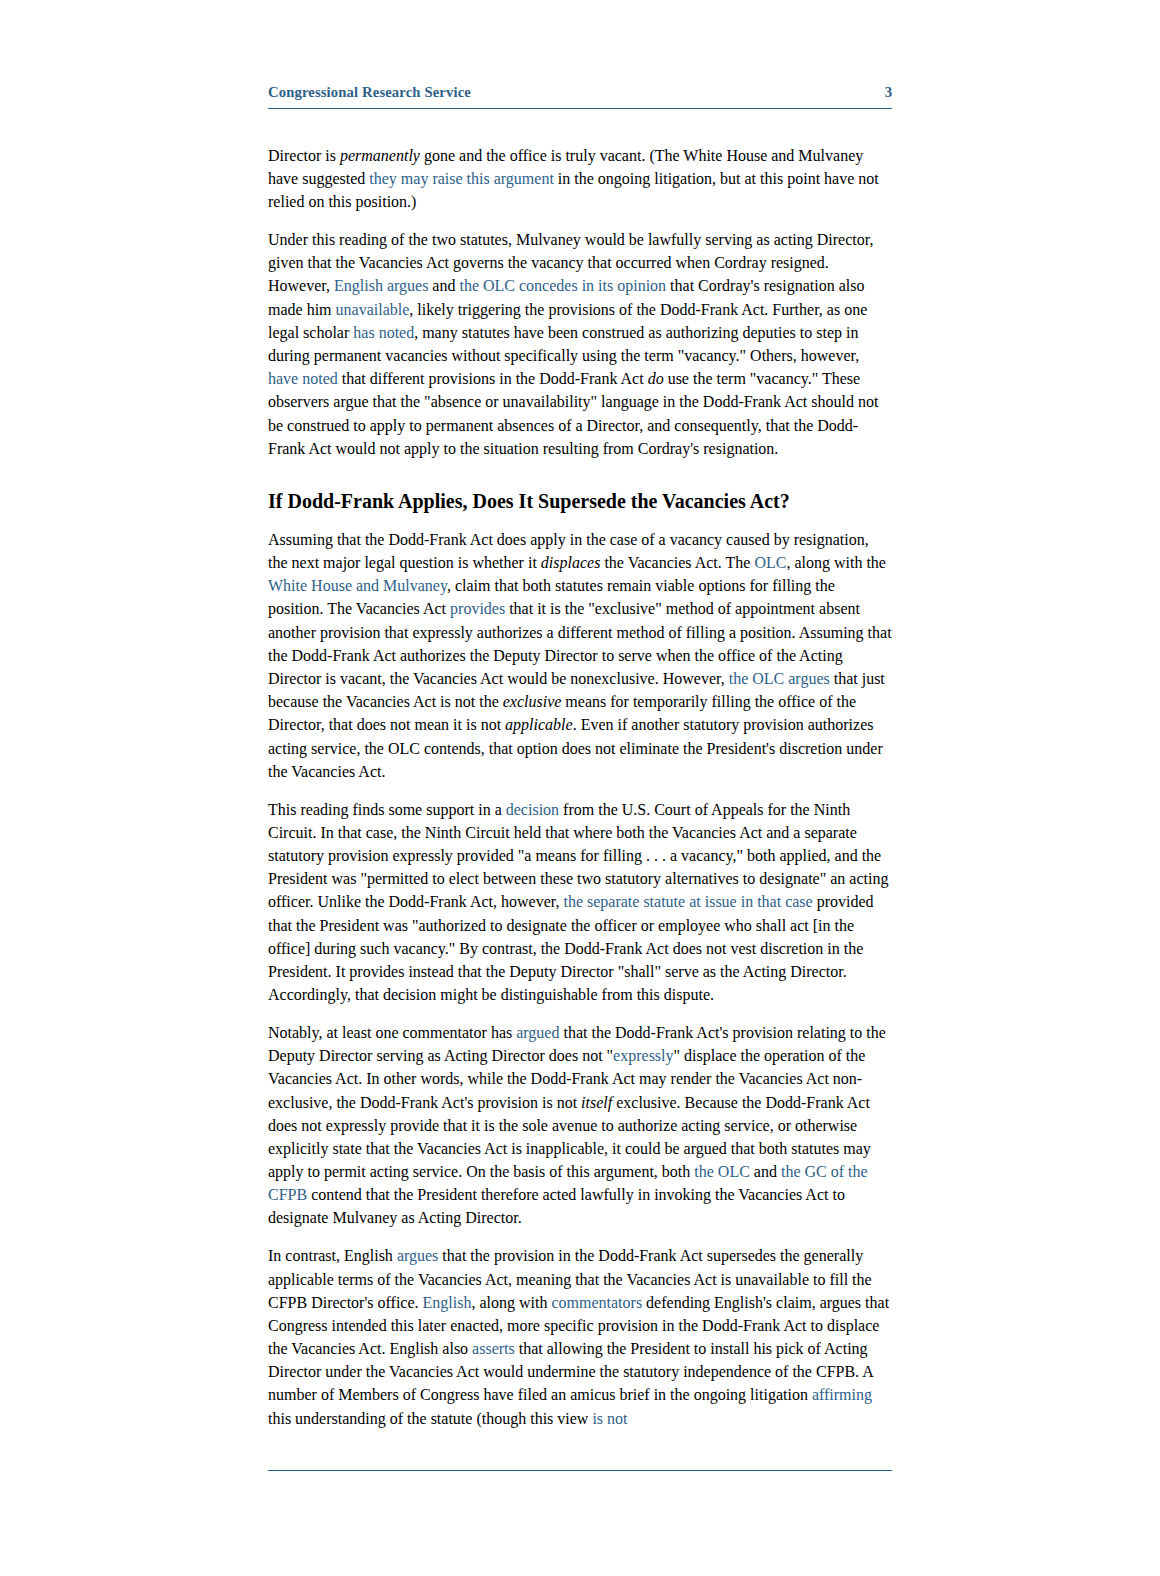Congressional Research Service 3
Director is permanently gone and the office is truly vacant. (The White House and Mulvaney have suggested they may raise this argument in the ongoing litigation, but at this point have not relied on this position.)
Under this reading of the two statutes, Mulvaney would be lawfully serving as acting Director, given that the Vacancies Act governs the vacancy that occurred when Cordray resigned. However, English argues and the OLC concedes in its opinion that Cordray's resignation also made him unavailable, likely triggering the provisions of the Dodd-Frank Act. Further, as one legal scholar has noted, many statutes have been construed as authorizing deputies to step in during permanent vacancies without specifically using the term "vacancy." Others, however, have noted that different provisions in the Dodd-Frank Act do use the term "vacancy." These observers argue that the "absence or unavailability" language in the Dodd-Frank Act should not be construed to apply to permanent absences of a Director, and consequently, that the Dodd-Frank Act would not apply to the situation resulting from Cordray's resignation.
If Dodd-Frank Applies, Does It Supersede the Vacancies Act?
Assuming that the Dodd-Frank Act does apply in the case of a vacancy caused by resignation, the next major legal question is whether it displaces the Vacancies Act. The OLC, along with the White House and Mulvaney, claim that both statutes remain viable options for filling the position. The Vacancies Act provides that it is the "exclusive" method of appointment absent another provision that expressly authorizes a different method of filling a position. Assuming that the Dodd-Frank Act authorizes the Deputy Director to serve when the office of the Acting Director is vacant, the Vacancies Act would be nonexclusive. However, the OLC argues that just because the Vacancies Act is not the exclusive means for temporarily filling the office of the Director, that does not mean it is not applicable. Even if another statutory provision authorizes acting service, the OLC contends, that option does not eliminate the President's discretion under the Vacancies Act.
This reading finds some support in a decision from the U.S. Court of Appeals for the Ninth Circuit. In that case, the Ninth Circuit held that where both the Vacancies Act and a separate statutory provision expressly provided "a means for filling . . . a vacancy," both applied, and the President was "permitted to elect between these two statutory alternatives to designate" an acting officer. Unlike the Dodd-Frank Act, however, the separate statute at issue in that case provided that the President was "authorized to designate the officer or employee who shall act [in the office] during such vacancy." By contrast, the Dodd-Frank Act does not vest discretion in the President. It provides instead that the Deputy Director "shall" serve as the Acting Director. Accordingly, that decision might be distinguishable from this dispute.
Notably, at least one commentator has argued that the Dodd-Frank Act's provision relating to the Deputy Director serving as Acting Director does not "expressly" displace the operation of the Vacancies Act. In other words, while the Dodd-Frank Act may render the Vacancies Act non-exclusive, the Dodd-Frank Act's provision is not itself exclusive. Because the Dodd-Frank Act does not expressly provide that it is the sole avenue to authorize acting service, or otherwise explicitly state that the Vacancies Act is inapplicable, it could be argued that both statutes may apply to permit acting service. On the basis of this argument, both the OLC and the GC of the CFPB contend that the President therefore acted lawfully in invoking the Vacancies Act to designate Mulvaney as Acting Director.
In contrast, English argues that the provision in the Dodd-Frank Act supersedes the generally applicable terms of the Vacancies Act, meaning that the Vacancies Act is unavailable to fill the CFPB Director's office. English, along with commentators defending English's claim, argues that Congress intended this later enacted, more specific provision in the Dodd-Frank Act to displace the Vacancies Act. English also asserts that allowing the President to install his pick of Acting Director under the Vacancies Act would undermine the statutory independence of the CFPB. A number of Members of Congress have filed an amicus brief in the ongoing litigation affirming this understanding of the statute (though this view is not